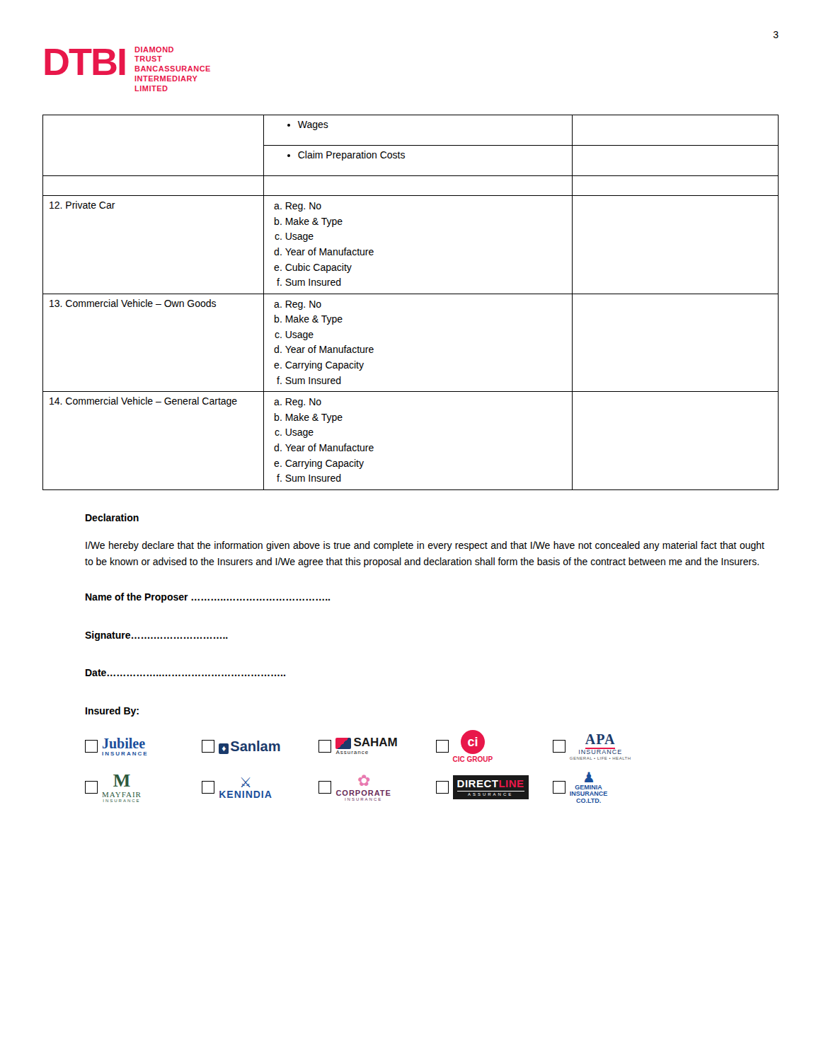3
DTBI
DIAMOND
TRUST
BANCASSURANCE
INTERMEDIARY
LIMITED
| | Wages | |
| Claim Preparation Costs | |
| 12. Private Car | Reg. No Make & Type Usage Year of Manufacture Cubic Capacity Sum Insured | |
| 13. Commercial Vehicle – Own Goods | Reg. No Make & Type Usage Year of Manufacture Carrying Capacity Sum Insured | |
| 14. Commercial Vehicle – General Cartage | Reg. No Make & Type Usage Year of Manufacture Carrying Capacity Sum Insured | |
Declaration
I/We hereby declare that the information given above is true and complete in every respect and that I/We have not concealed any material fact that ought to be known or advised to the Insurers and I/We agree that this proposal and declaration shall form the basis of the contract between me and the Insurers.
Name of the Proposer ………..…………………………..
Signature…….…………………..
Date……………..………………………………..
Insured By:
JubileeINSURANCE
♦Sanlam
SAHAMAssurance
ci CIC GROUP
APA
INSURANCE
GENERAL • LIFE • HEALTH
M
MAYFAIR
INSURANCE
⚔ KENINDIA
✿ CORPORATE
INSURANCE
DIRECTLINE
ASSURANCE
♟
GEMINIA
INSURANCE
CO.LTD.